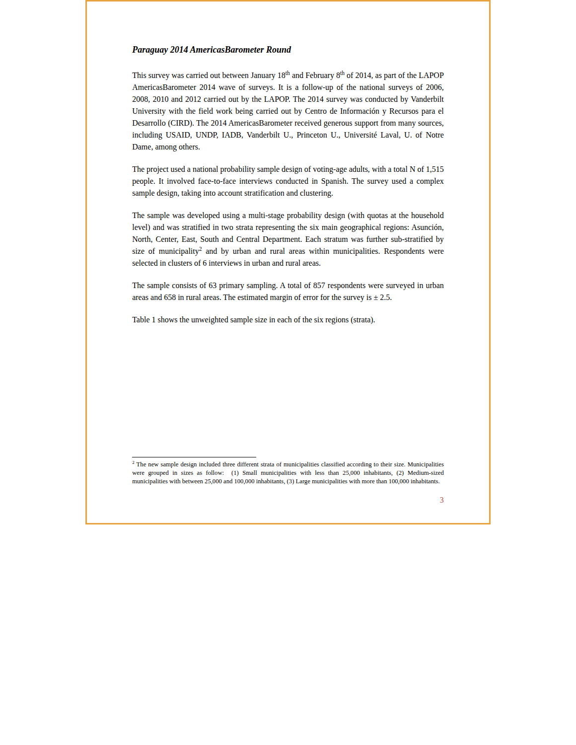Paraguay 2014 AmericasBarometer Round
This survey was carried out between January 18th and February 8th of 2014, as part of the LAPOP AmericasBarometer 2014 wave of surveys. It is a follow-up of the national surveys of 2006, 2008, 2010 and 2012 carried out by the LAPOP. The 2014 survey was conducted by Vanderbilt University with the field work being carried out by Centro de Información y Recursos para el Desarrollo (CIRD). The 2014 AmericasBarometer received generous support from many sources, including USAID, UNDP, IADB, Vanderbilt U., Princeton U., Université Laval, U. of Notre Dame, among others.
The project used a national probability sample design of voting-age adults, with a total N of 1,515 people. It involved face-to-face interviews conducted in Spanish. The survey used a complex sample design, taking into account stratification and clustering.
The sample was developed using a multi-stage probability design (with quotas at the household level) and was stratified in two strata representing the six main geographical regions: Asunción, North, Center, East, South and Central Department. Each stratum was further sub-stratified by size of municipality2 and by urban and rural areas within municipalities. Respondents were selected in clusters of 6 interviews in urban and rural areas.
The sample consists of 63 primary sampling. A total of 857 respondents were surveyed in urban areas and 658 in rural areas. The estimated margin of error for the survey is ± 2.5.
Table 1 shows the unweighted sample size in each of the six regions (strata).
2 The new sample design included three different strata of municipalities classified according to their size. Municipalities were grouped in sizes as follow: (1) Small municipalities with less than 25,000 inhabitants, (2) Medium-sized municipalities with between 25,000 and 100,000 inhabitants, (3) Large municipalities with more than 100,000 inhabitants.
3